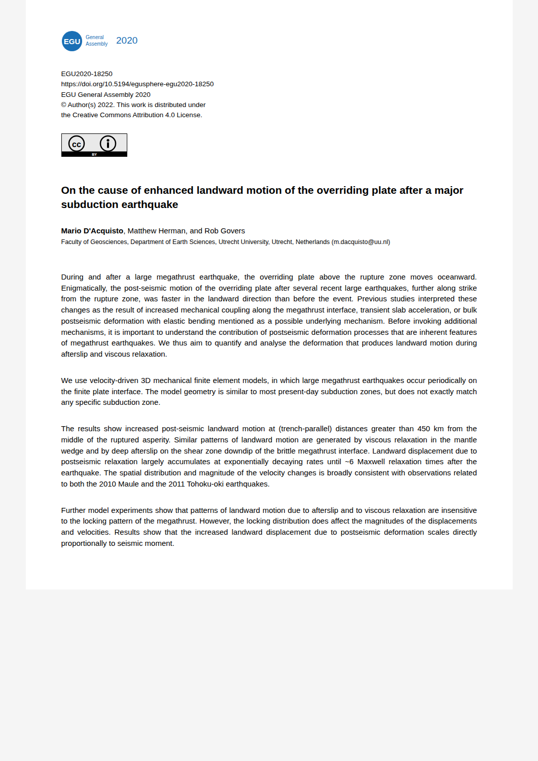EGU General Assembly 2020
EGU2020-18250
https://doi.org/10.5194/egusphere-egu2020-18250
EGU General Assembly 2020
© Author(s) 2022. This work is distributed under
the Creative Commons Attribution 4.0 License.
cc BY
On the cause of enhanced landward motion of the overriding plate after a major subduction earthquake
Mario D'Acquisto, Matthew Herman, and Rob Govers
Faculty of Geosciences, Department of Earth Sciences, Utrecht University, Utrecht, Netherlands (m.dacquisto@uu.nl)
During and after a large megathrust earthquake, the overriding plate above the rupture zone moves oceanward. Enigmatically, the post-seismic motion of the overriding plate after several recent large earthquakes, further along strike from the rupture zone, was faster in the landward direction than before the event. Previous studies interpreted these changes as the result of increased mechanical coupling along the megathrust interface, transient slab acceleration, or bulk postseismic deformation with elastic bending mentioned as a possible underlying mechanism. Before invoking additional mechanisms, it is important to understand the contribution of postseismic deformation processes that are inherent features of megathrust earthquakes. We thus aim to quantify and analyse the deformation that produces landward motion during afterslip and viscous relaxation.
We use velocity-driven 3D mechanical finite element models, in which large megathrust earthquakes occur periodically on the finite plate interface. The model geometry is similar to most present-day subduction zones, but does not exactly match any specific subduction zone.
The results show increased post-seismic landward motion at (trench-parallel) distances greater than 450 km from the middle of the ruptured asperity. Similar patterns of landward motion are generated by viscous relaxation in the mantle wedge and by deep afterslip on the shear zone downdip of the brittle megathrust interface. Landward displacement due to postseismic relaxation largely accumulates at exponentially decaying rates until ~6 Maxwell relaxation times after the earthquake. The spatial distribution and magnitude of the velocity changes is broadly consistent with observations related to both the 2010 Maule and the 2011 Tohoku-oki earthquakes.
Further model experiments show that patterns of landward motion due to afterslip and to viscous relaxation are insensitive to the locking pattern of the megathrust. However, the locking distribution does affect the magnitudes of the displacements and velocities. Results show that the increased landward displacement due to postseismic deformation scales directly proportionally to seismic moment.